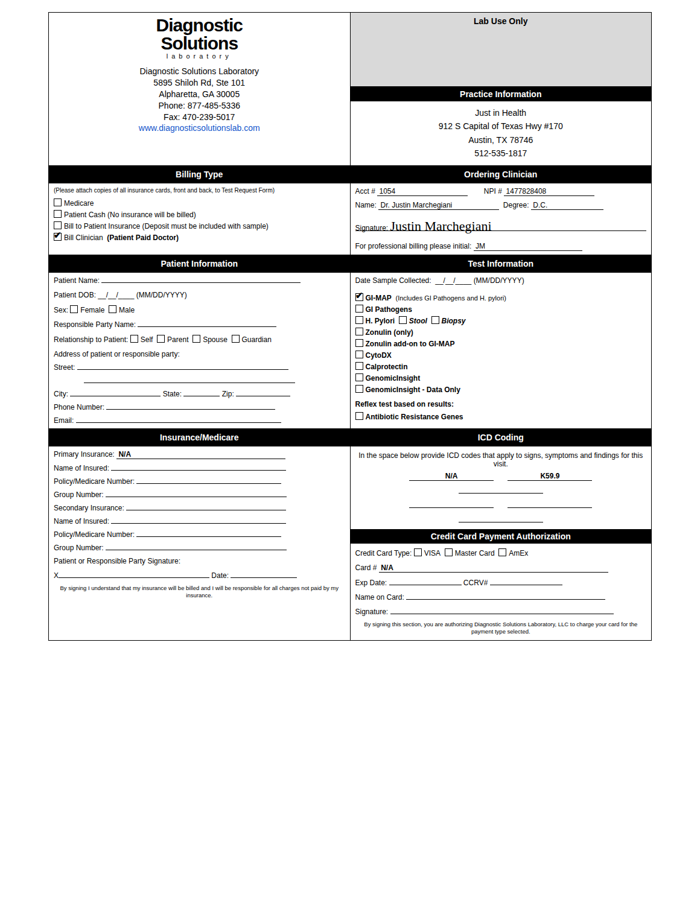| Diagnostic Solutions laboratory Diagnostic Solutions Laboratory 5895 Shiloh Rd, Ste 101 Alpharetta, GA 30005 Phone: 877-485-5336 Fax: 470-239-5017 www.diagnosticsolutionslab.com | Lab Use Only |
| Practice Information Just in Health 912 S Capital of Texas Hwy #170 Austin, TX 78746 512-535-1817 |
| Billing Type | Ordering Clinician |
| (Please attach copies of all insurance cards, front and back, to Test Request Form) Medicare Patient Cash (No insurance will be billed) Bill to Patient Insurance (Deposit must be included with sample) Bill Clinician (Patient Paid Doctor) | Acct # 1054 NPI # 1477828408 Name: Dr. Justin Marchegiani Degree: D.C. Signature: Justin Marchegiani For professional billing please initial: JM |
| Patient Information | Test Information |
| Patient Name: Patient DOB: __/__/____ (MM/DD/YYYY) Sex: Female Male Responsible Party Name: Relationship to Patient: Self Parent Spouse Guardian Address of patient or responsible party: Street: City: State: Zip: Phone Number: Email: | Date Sample Collected: __/__/____ (MM/DD/YYYY) GI-MAP (Includes GI Pathogens and H. pylori) GI Pathogens H. Pylori Stool Biopsy Zonulin (only) Zonulin add-on to GI-MAP CytoDX Calprotectin GenomicInsight GenomicInsight - Data Only Reflex test based on results: Antibiotic Resistance Genes |
| Insurance/Medicare | ICD Coding |
| Primary Insurance: N/A Name of Insured: Policy/Medicare Number: Group Number: Secondary Insurance: Name of Insured: Policy/Medicare Number: Group Number: Patient or Responsible Party Signature: X Date: By signing I understand that my insurance will be billed and I will be responsible for all charges not paid by my insurance. | In the space below provide ICD codes that apply to signs, symptoms and findings for this visit. N/A K59.9 Credit Card Payment Authorization Credit Card Type: VISA Master Card AmEx Card # N/A Exp Date: CCRV# Name on Card: Signature: By signing this section, you are authorizing Diagnostic Solutions Laboratory, LLC to charge your card for the payment type selected. |